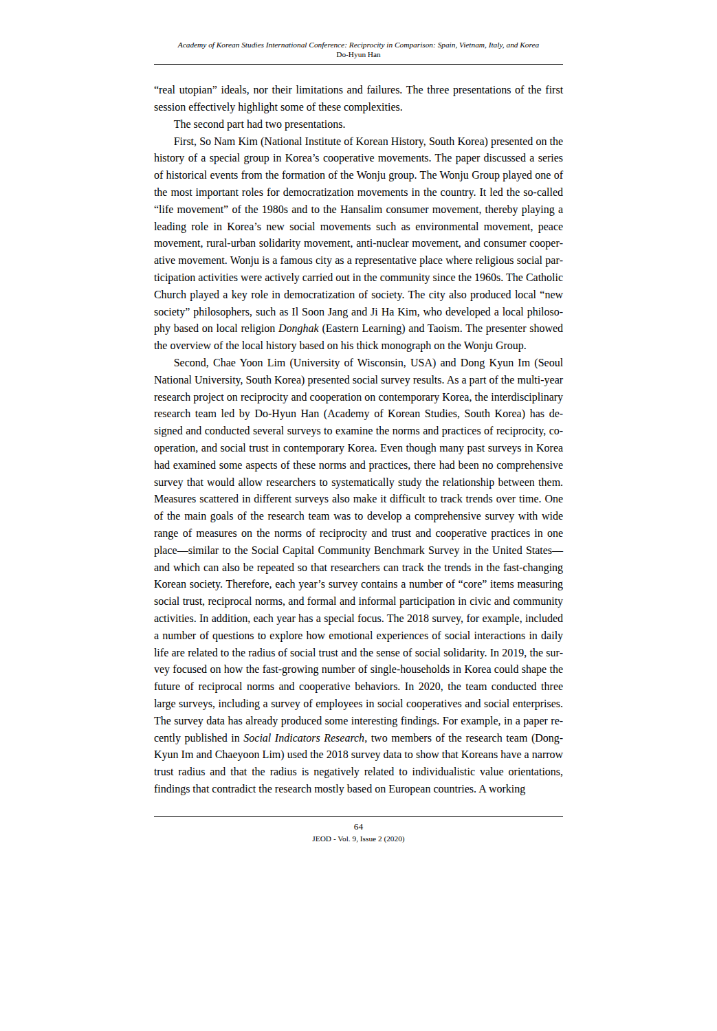Academy of Korean Studies International Conference: Reciprocity in Comparison: Spain, Vietnam, Italy, and Korea
Do-Hyun Han
“real utopian” ideals, nor their limitations and failures. The three presentations of the first session effectively highlight some of these complexities.
The second part had two presentations.
First, So Nam Kim (National Institute of Korean History, South Korea) presented on the history of a special group in Korea’s cooperative movements. The paper discussed a series of historical events from the formation of the Wonju group. The Wonju Group played one of the most important roles for democratization movements in the country. It led the so-called “life movement” of the 1980s and to the Hansalim consumer movement, thereby playing a leading role in Korea’s new social movements such as environmental movement, peace movement, rural-urban solidarity movement, anti-nuclear movement, and consumer cooperative movement. Wonju is a famous city as a representative place where religious social participation activities were actively carried out in the community since the 1960s. The Catholic Church played a key role in democratization of society. The city also produced local “new society” philosophers, such as Il Soon Jang and Ji Ha Kim, who developed a local philosophy based on local religion Donghak (Eastern Learning) and Taoism. The presenter showed the overview of the local history based on his thick monograph on the Wonju Group.
Second, Chae Yoon Lim (University of Wisconsin, USA) and Dong Kyun Im (Seoul National University, South Korea) presented social survey results. As a part of the multi-year research project on reciprocity and cooperation on contemporary Korea, the interdisciplinary research team led by Do-Hyun Han (Academy of Korean Studies, South Korea) has designed and conducted several surveys to examine the norms and practices of reciprocity, cooperation, and social trust in contemporary Korea. Even though many past surveys in Korea had examined some aspects of these norms and practices, there had been no comprehensive survey that would allow researchers to systematically study the relationship between them. Measures scattered in different surveys also make it difficult to track trends over time. One of the main goals of the research team was to develop a comprehensive survey with wide range of measures on the norms of reciprocity and trust and cooperative practices in one place—similar to the Social Capital Community Benchmark Survey in the United States—and which can also be repeated so that researchers can track the trends in the fast-changing Korean society. Therefore, each year’s survey contains a number of “core” items measuring social trust, reciprocal norms, and formal and informal participation in civic and community activities. In addition, each year has a special focus. The 2018 survey, for example, included a number of questions to explore how emotional experiences of social interactions in daily life are related to the radius of social trust and the sense of social solidarity. In 2019, the survey focused on how the fast-growing number of single-households in Korea could shape the future of reciprocal norms and cooperative behaviors. In 2020, the team conducted three large surveys, including a survey of employees in social cooperatives and social enterprises. The survey data has already produced some interesting findings. For example, in a paper recently published in Social Indicators Research, two members of the research team (Dong-Kyun Im and Chaeyoon Lim) used the 2018 survey data to show that Koreans have a narrow trust radius and that the radius is negatively related to individualistic value orientations, findings that contradict the research mostly based on European countries. A working
64
JEOD - Vol. 9, Issue 2 (2020)